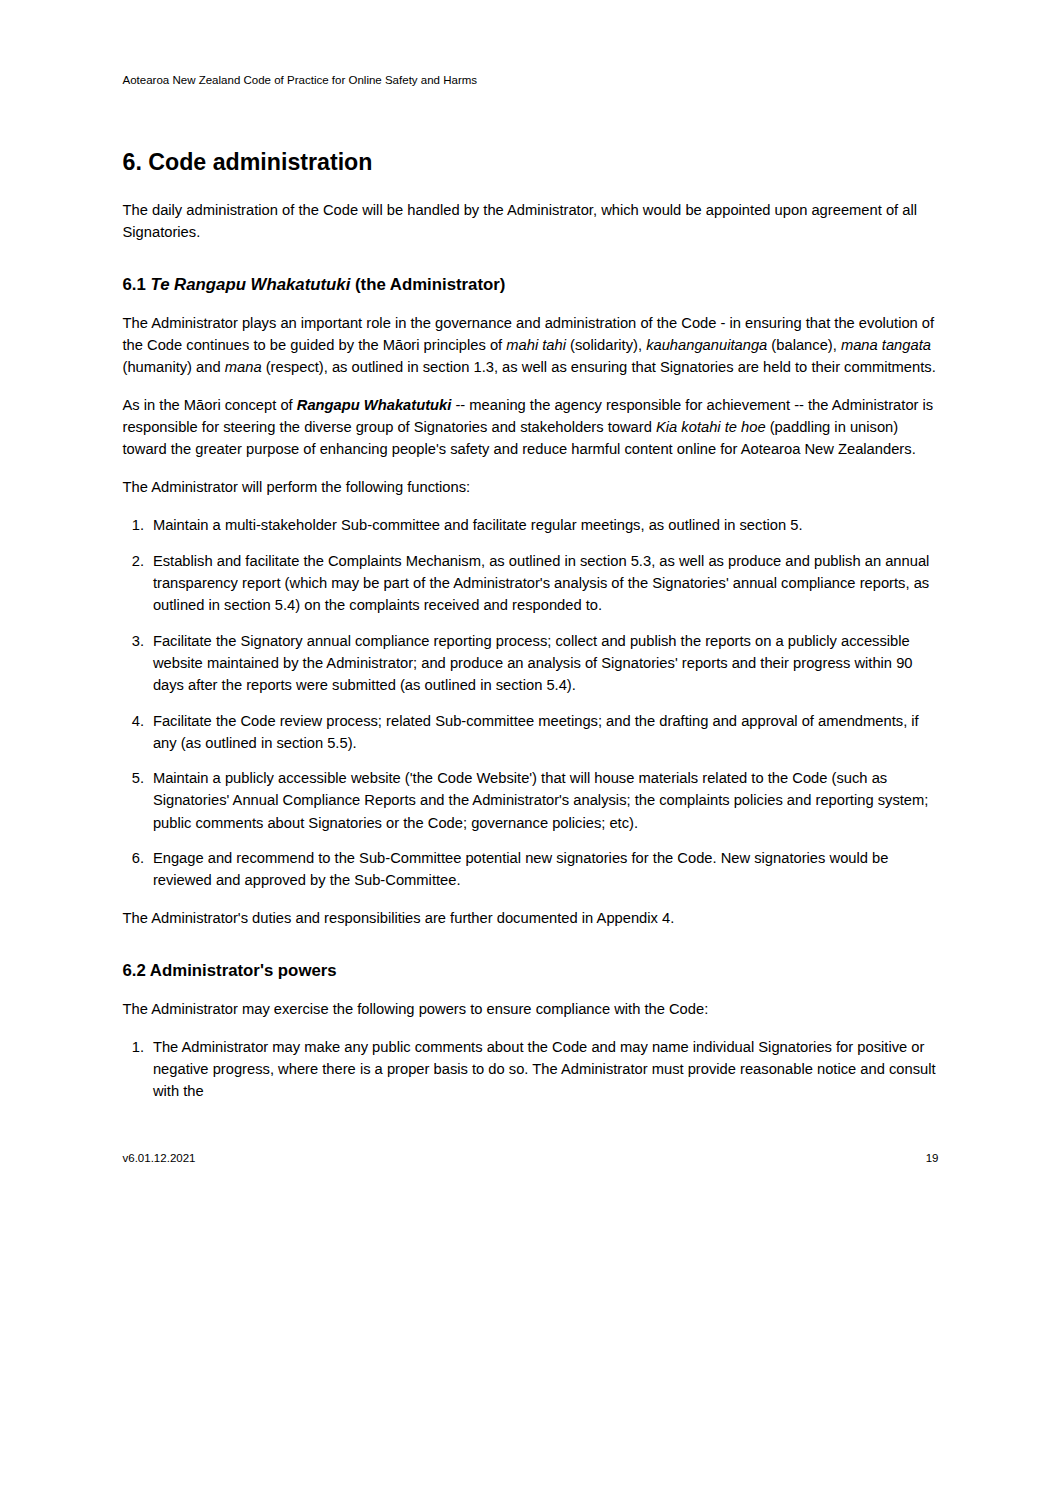Aotearoa New Zealand Code of Practice for Online Safety and Harms
6. Code administration
The daily administration of the Code will be handled by the Administrator, which would be appointed upon agreement of all Signatories.
6.1 Te Rangapu Whakatutuki (the Administrator)
The Administrator plays an important role in the governance and administration of the Code - in ensuring that the evolution of the Code continues to be guided by the Māori principles of mahi tahi (solidarity), kauhanganuitanga (balance), mana tangata (humanity) and mana (respect), as outlined in section 1.3, as well as ensuring that Signatories are held to their commitments.
As in the Māori concept of Rangapu Whakatutuki -- meaning the agency responsible for achievement -- the Administrator is responsible for steering the diverse group of Signatories and stakeholders toward Kia kotahi te hoe (paddling in unison) toward the greater purpose of enhancing people's safety and reduce harmful content online for Aotearoa New Zealanders.
The Administrator will perform the following functions:
Maintain a multi-stakeholder Sub-committee and facilitate regular meetings, as outlined in section 5.
Establish and facilitate the Complaints Mechanism, as outlined in section 5.3, as well as produce and publish an annual transparency report (which may be part of the Administrator's analysis of the Signatories' annual compliance reports, as outlined in section 5.4) on the complaints received and responded to.
Facilitate the Signatory annual compliance reporting process; collect and publish the reports on a publicly accessible website maintained by the Administrator; and produce an analysis of Signatories' reports and their progress within 90 days after the reports were submitted (as outlined in section 5.4).
Facilitate the Code review process; related Sub-committee meetings; and the drafting and approval of amendments, if any (as outlined in section 5.5).
Maintain a publicly accessible website ('the Code Website') that will house materials related to the Code (such as Signatories' Annual Compliance Reports and the Administrator's analysis; the complaints policies and reporting system; public comments about Signatories or the Code; governance policies; etc).
Engage and recommend to the Sub-Committee potential new signatories for the Code. New signatories would be reviewed and approved by the Sub-Committee.
The Administrator's duties and responsibilities are further documented in Appendix 4.
6.2 Administrator's powers
The Administrator may exercise the following powers to ensure compliance with the Code:
The Administrator may make any public comments about the Code and may name individual Signatories for positive or negative progress, where there is a proper basis to do so. The Administrator must provide reasonable notice and consult with the
v6.01.12.2021 19